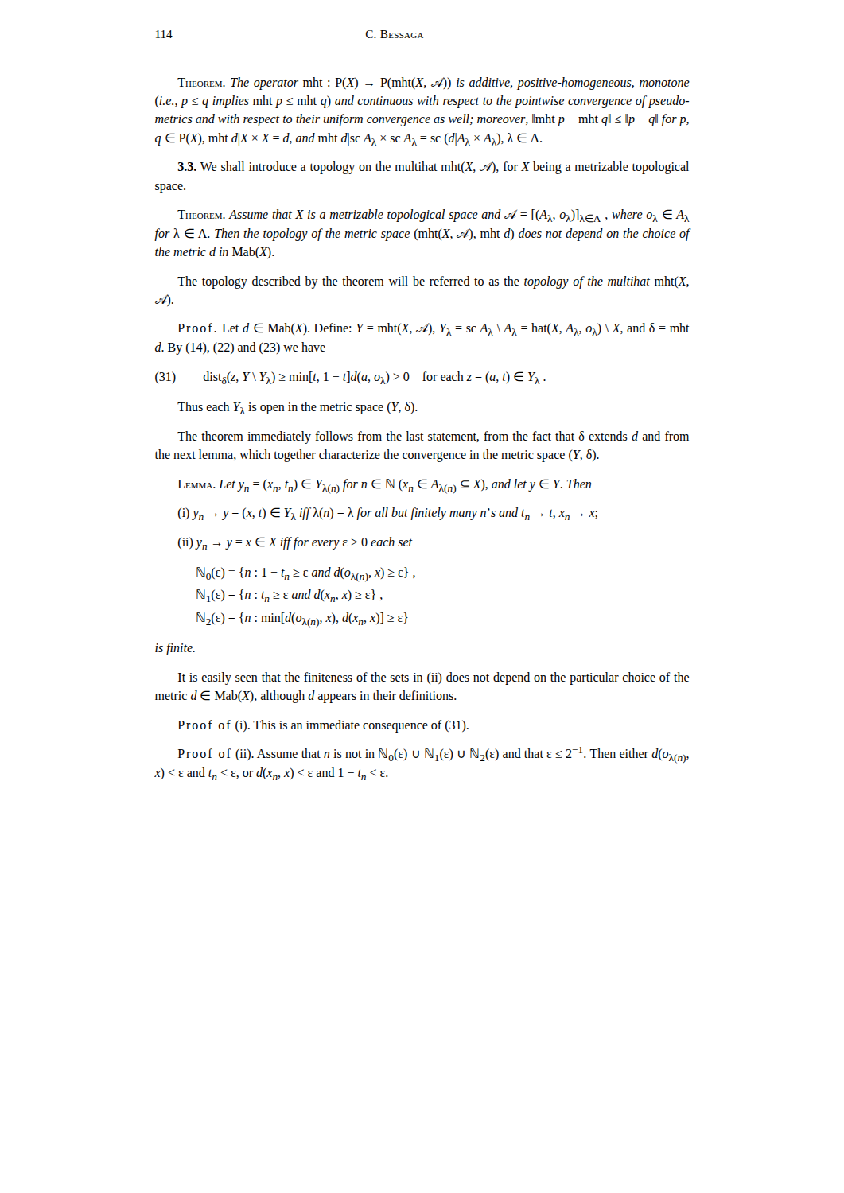114 C. Bessaga
Theorem. The operator mht : P(X) → P(mht(X, 𝒜)) is additive, positive-homogeneous, monotone (i.e., p ≤ q implies mht p ≤ mht q) and continuous with respect to the pointwise convergence of pseudometrics and with respect to their uniform convergence as well; moreover, ‖mht p − mht q‖ ≤ ‖p − q‖ for p, q ∈ P(X), mht d|X × X = d, and mht d|sc Aλ × sc Aλ = sc (d|Aλ × Aλ), λ ∈ Λ.
3.3. We shall introduce a topology on the multihat mht(X, 𝒜), for X being a metrizable topological space.
Theorem. Assume that X is a metrizable topological space and 𝒜 = [(Aλ, oλ)]λ∈Λ , where oλ ∈ Aλ for λ ∈ Λ. Then the topology of the metric space (mht(X, 𝒜), mht d) does not depend on the choice of the metric d in Mab(X).
The topology described by the theorem will be referred to as the topology of the multihat mht(X, 𝒜).
Proof. Let d ∈ Mab(X). Define: Y = mht(X, 𝒜), Yλ = sc Aλ \ Aλ = hat(X, Aλ, oλ) \ X, and δ = mht d. By (14), (22) and (23) we have
(31) distδ(z, Y \ Yλ) ≥ min[t, 1 − t]d(a, oλ) > 0 for each z = (a, t) ∈ Yλ .
Thus each Yλ is open in the metric space (Y, δ).
The theorem immediately follows from the last statement, from the fact that δ extends d and from the next lemma, which together characterize the convergence in the metric space (Y, δ).
Lemma. Let yn = (xn, tn) ∈ Yλ(n) for n ∈ ℕ (xn ∈ Aλ(n) ⊆ X), and let y ∈ Y. Then
(i) yn → y = (x, t) ∈ Yλ iff λ(n) = λ for all but finitely many n’s and tn → t, xn → x;
(ii) yn → y = x ∈ X iff for every ε > 0 each set
ℕ0(ε) = {n : 1 − tn ≥ ε and d(oλ(n), x) ≥ ε} ,
ℕ1(ε) = {n : tn ≥ ε and d(xn, x) ≥ ε} ,
ℕ2(ε) = {n : min[d(oλ(n), x), d(xn, x)] ≥ ε}
is finite.
It is easily seen that the finiteness of the sets in (ii) does not depend on the particular choice of the metric d ∈ Mab(X), although d appears in their definitions.
Proof of (i). This is an immediate consequence of (31).
Proof of (ii). Assume that n is not in ℕ0(ε) ∪ ℕ1(ε) ∪ ℕ2(ε) and that ε ≤ 2−1. Then either d(oλ(n), x) < ε and tn < ε, or d(xn, x) < ε and 1 − tn < ε.